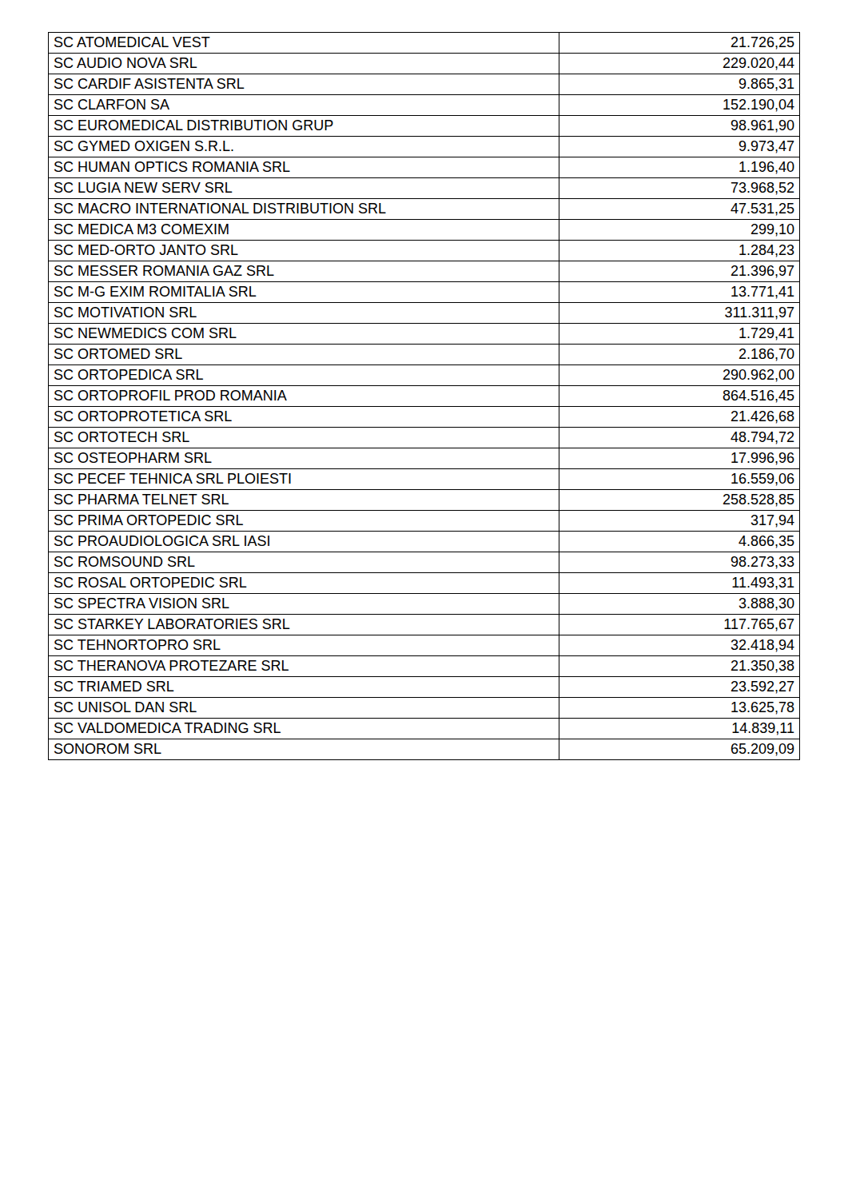| SC ATOMEDICAL VEST | 21.726,25 |
| SC AUDIO NOVA SRL | 229.020,44 |
| SC CARDIF ASISTENTA SRL | 9.865,31 |
| SC CLARFON SA | 152.190,04 |
| SC EUROMEDICAL DISTRIBUTION GRUP | 98.961,90 |
| SC GYMED OXIGEN S.R.L. | 9.973,47 |
| SC HUMAN OPTICS ROMANIA SRL | 1.196,40 |
| SC LUGIA NEW SERV SRL | 73.968,52 |
| SC MACRO INTERNATIONAL DISTRIBUTION SRL | 47.531,25 |
| SC MEDICA M3 COMEXIM | 299,10 |
| SC MED-ORTO JANTO SRL | 1.284,23 |
| SC MESSER ROMANIA GAZ SRL | 21.396,97 |
| SC M-G EXIM ROMITALIA SRL | 13.771,41 |
| SC MOTIVATION SRL | 311.311,97 |
| SC NEWMEDICS COM SRL | 1.729,41 |
| SC ORTOMED SRL | 2.186,70 |
| SC ORTOPEDICA SRL | 290.962,00 |
| SC ORTOPROFIL PROD ROMANIA | 864.516,45 |
| SC ORTOPROTETICA SRL | 21.426,68 |
| SC ORTOTECH SRL | 48.794,72 |
| SC OSTEOPHARM SRL | 17.996,96 |
| SC PECEF TEHNICA SRL PLOIESTI | 16.559,06 |
| SC PHARMA TELNET SRL | 258.528,85 |
| SC PRIMA ORTOPEDIC SRL | 317,94 |
| SC PROAUDIOLOGICA SRL IASI | 4.866,35 |
| SC ROMSOUND SRL | 98.273,33 |
| SC ROSAL ORTOPEDIC SRL | 11.493,31 |
| SC SPECTRA VISION SRL | 3.888,30 |
| SC STARKEY LABORATORIES SRL | 117.765,67 |
| SC TEHNORTOPRO SRL | 32.418,94 |
| SC THERANOVA PROTEZARE SRL | 21.350,38 |
| SC TRIAMED SRL | 23.592,27 |
| SC UNISOL DAN SRL | 13.625,78 |
| SC VALDOMEDICA TRADING SRL | 14.839,11 |
| SONOROM SRL | 65.209,09 |